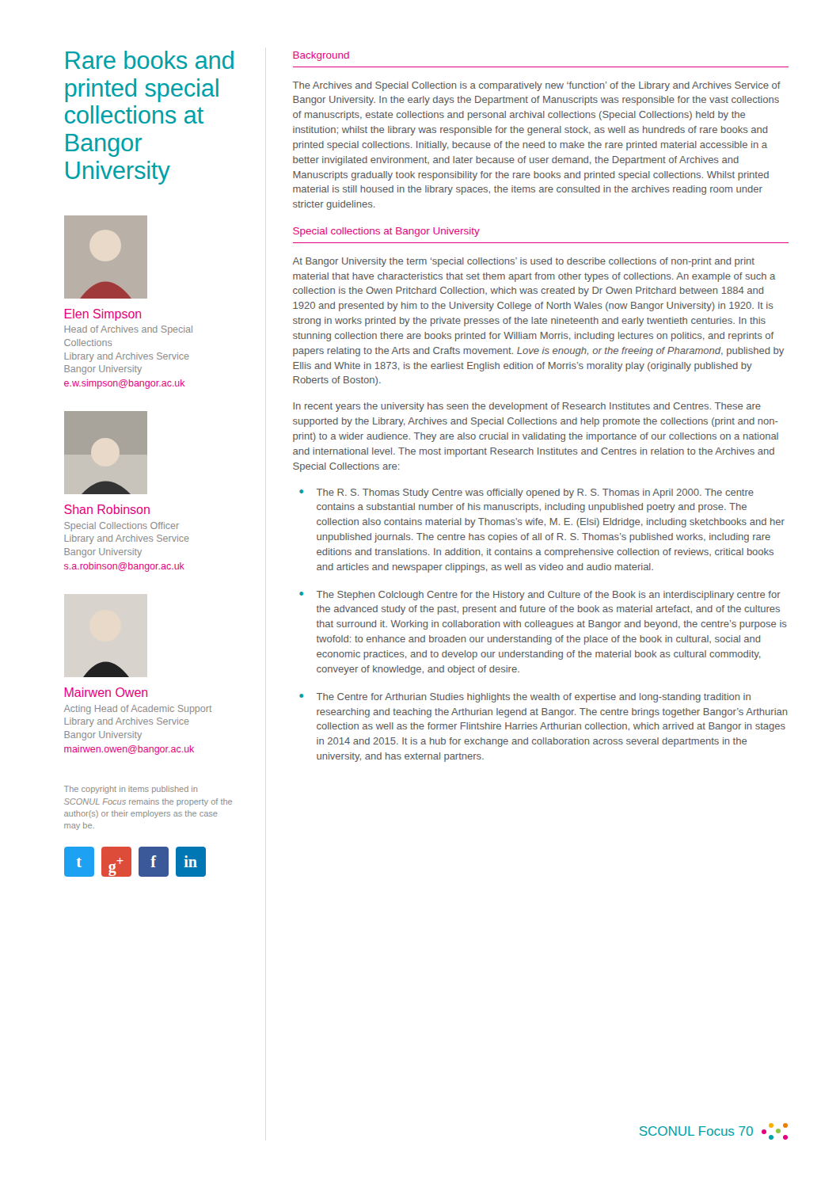Rare books and printed special collections at Bangor University
Elen Simpson
Head of Archives and Special Collections
Library and Archives Service
Bangor University
e.w.simpson@bangor.ac.uk
Shan Robinson
Special Collections Officer
Library and Archives Service
Bangor University
s.a.robinson@bangor.ac.uk
Mairwen Owen
Acting Head of Academic Support
Library and Archives Service
Bangor University
mairwen.owen@bangor.ac.uk
The copyright in items published in SCONUL Focus remains the property of the author(s) or their employers as the case may be.
t g+ f in
Background
The Archives and Special Collection is a comparatively new ‘function’ of the Library and Archives Service of Bangor University. In the early days the Department of Manuscripts was responsible for the vast collections of manuscripts, estate collections and personal archival collections (Special Collections) held by the institution; whilst the library was responsible for the general stock, as well as hundreds of rare books and printed special collections. Initially, because of the need to make the rare printed material accessible in a better invigilated environment, and later because of user demand, the Department of Archives and Manuscripts gradually took responsibility for the rare books and printed special collections. Whilst printed material is still housed in the library spaces, the items are consulted in the archives reading room under stricter guidelines.
Special collections at Bangor University
At Bangor University the term ‘special collections’ is used to describe collections of non-print and print material that have characteristics that set them apart from other types of collections. An example of such a collection is the Owen Pritchard Collection, which was created by Dr Owen Pritchard between 1884 and 1920 and presented by him to the University College of North Wales (now Bangor University) in 1920. It is strong in works printed by the private presses of the late nineteenth and early twentieth centuries. In this stunning collection there are books printed for William Morris, including lectures on politics, and reprints of papers relating to the Arts and Crafts movement. Love is enough, or the freeing of Pharamond, published by Ellis and White in 1873, is the earliest English edition of Morris’s morality play (originally published by Roberts of Boston).
In recent years the university has seen the development of Research Institutes and Centres. These are supported by the Library, Archives and Special Collections and help promote the collections (print and non-print) to a wider audience. They are also crucial in validating the importance of our collections on a national and international level. The most important Research Institutes and Centres in relation to the Archives and Special Collections are:
The R. S. Thomas Study Centre was officially opened by R. S. Thomas in April 2000. The centre contains a substantial number of his manuscripts, including unpublished poetry and prose. The collection also contains material by Thomas’s wife, M. E. (Elsi) Eldridge, including sketchbooks and her unpublished journals. The centre has copies of all of R. S. Thomas’s published works, including rare editions and translations. In addition, it contains a comprehensive collection of reviews, critical books and articles and newspaper clippings, as well as video and audio material.
The Stephen Colclough Centre for the History and Culture of the Book is an interdisciplinary centre for the advanced study of the past, present and future of the book as material artefact, and of the cultures that surround it. Working in collaboration with colleagues at Bangor and beyond, the centre’s purpose is twofold: to enhance and broaden our understanding of the place of the book in cultural, social and economic practices, and to develop our understanding of the material book as cultural commodity, conveyer of knowledge, and object of desire.
The Centre for Arthurian Studies highlights the wealth of expertise and long-standing tradition in researching and teaching the Arthurian legend at Bangor. The centre brings together Bangor’s Arthurian collection as well as the former Flintshire Harries Arthurian collection, which arrived at Bangor in stages in 2014 and 2015. It is a hub for exchange and collaboration across several departments in the university, and has external partners.
SCONUL Focus 70